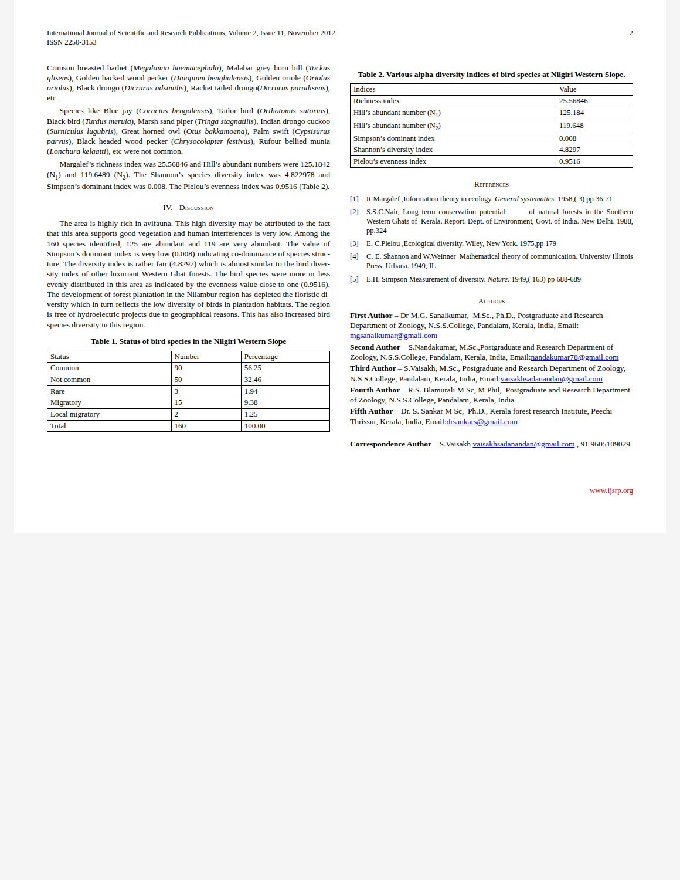International Journal of Scientific and Research Publications, Volume 2, Issue 11, November 2012
ISSN 2250-3153
2
Crimson breasted barbet (Megalamia haemacephala), Malabar grey horn bill (Tockus glisens), Golden backed wood pecker (Dinopium benghalensis), Golden oriole (Oriolus oriolus), Black drongo (Dicrurus adsimilis), Racket tailed drongo(Dicrurus paradisens), etc.
Species like Blue jay (Coracias bengalensis), Tailor bird (Orthotomis sutorius), Black bird (Turdus merula), Marsh sand piper (Tringa stagnatilis), Indian drongo cuckoo (Surniculus lugubris), Great horned owl (Otus bakkamoena), Palm swift (Cypsisurus parvus), Black headed wood pecker (Chrysocolapter festivus), Rufour bellied munia (Lonchura kelaatti), etc were not common.
Margalef’s richness index was 25.56846 and Hill’s abundant numbers were 125.1842 (N1) and 119.6489 (N2). The Shannon’s species diversity index was 4.822978 and Simpson’s dominant index was 0.008. The Pielou’s evenness index was 0.9516 (Table 2).
IV. Discussion
The area is highly rich in avifauna. This high diversity may be attributed to the fact that this area supports good vegetation and human interferences is very low. Among the 160 species identified, 125 are abundant and 119 are very abundant. The value of Simpson’s dominant index is very low (0.008) indicating co-dominance of species structure. The diversity index is rather fair (4.8297) which is almost similar to the bird diversity index of other luxuriant Western Ghat forests. The bird species were more or less evenly distributed in this area as indicated by the evenness value close to one (0.9516). The development of forest plantation in the Nilambur region has depleted the floristic diversity which in turn reflects the low diversity of birds in plantation habitats. The region is free of hydroelectric projects due to geographical reasons. This has also increased bird species diversity in this region.
Table 1. Status of bird species in the Nilgiri Western Slope
| Status | Number | Percentage |
| Common | 90 | 56.25 |
| Not common | 50 | 32.46 |
| Rare | 3 | 1.94 |
| Migratory | 15 | 9.38 |
| Local migratory | 2 | 1.25 |
| Total | 160 | 100.00 |
Table 2. Various alpha diversity indices of bird species at Nilgiri Western Slope.
| Indices | Value |
| Richness index | 25.56846 |
| Hill’s abundant number (N 1 ) | 125.184 |
| Hill’s abundant number (N 2 ) | 119.648 |
| Simpson’s dominant index | 0.008 |
| Shannon’s diversity index | 4.8297 |
| Pielou’s evenness index | 0.9516 |
References
[1] R.Margalef ,Information theory in ecology. General systematics. 1958,( 3) pp 36-71
[2] S.S.C.Nair, Long term conservation potential of natural forests in the Southern Western Ghats of Kerala. Report. Dept. of Environment, Govt. of India. New Delhi. 1988, pp.324
[3] E. C.Pielou ,Ecological diversity. Wiley, New York. 1975,pp 179
[4] C. E. Shannon and W.Weinner Mathematical theory of communication. University Illinois Press Urbana. 1949, IL
[5] E.H. Simpson Measurement of diversity. Nature. 1949,( 163) pp 688-689
Authors
First Author – Dr M.G. Sanalkumar, M.Sc., Ph.D., Postgraduate and Research Department of Zoology, N.S.S.College, Pandalam, Kerala, India, Email: mgsanalkumar@gmail.com
Second Author – S.Nandakumar, M.Sc.,Postgraduate and Research Department of Zoology, N.S.S.College, Pandalam, Kerala, India, Email:nandakumar78@gmail.com
Third Author – S.Vaisakh, M.Sc., Postgraduate and Research Department of Zoology, N.S.S.College, Pandalam, Kerala, India, Email:vaisakhsadanandan@gmail.com
Fourth Author – R.S. Blamurali M Sc, M Phil, Postgraduate and Research Department of Zoology, N.S.S.College, Pandalam, Kerala, India
Fifth Author – Dr. S. Sankar M Sc, Ph.D., Kerala forest research Institute, Peechi Thrissur, Kerala, India, Email:drsankars@gmail.com
Correspondence Author – S.Vaisakh vaisakhsadanandan@gmail.com , 91 9605109029
www.ijsrp.org